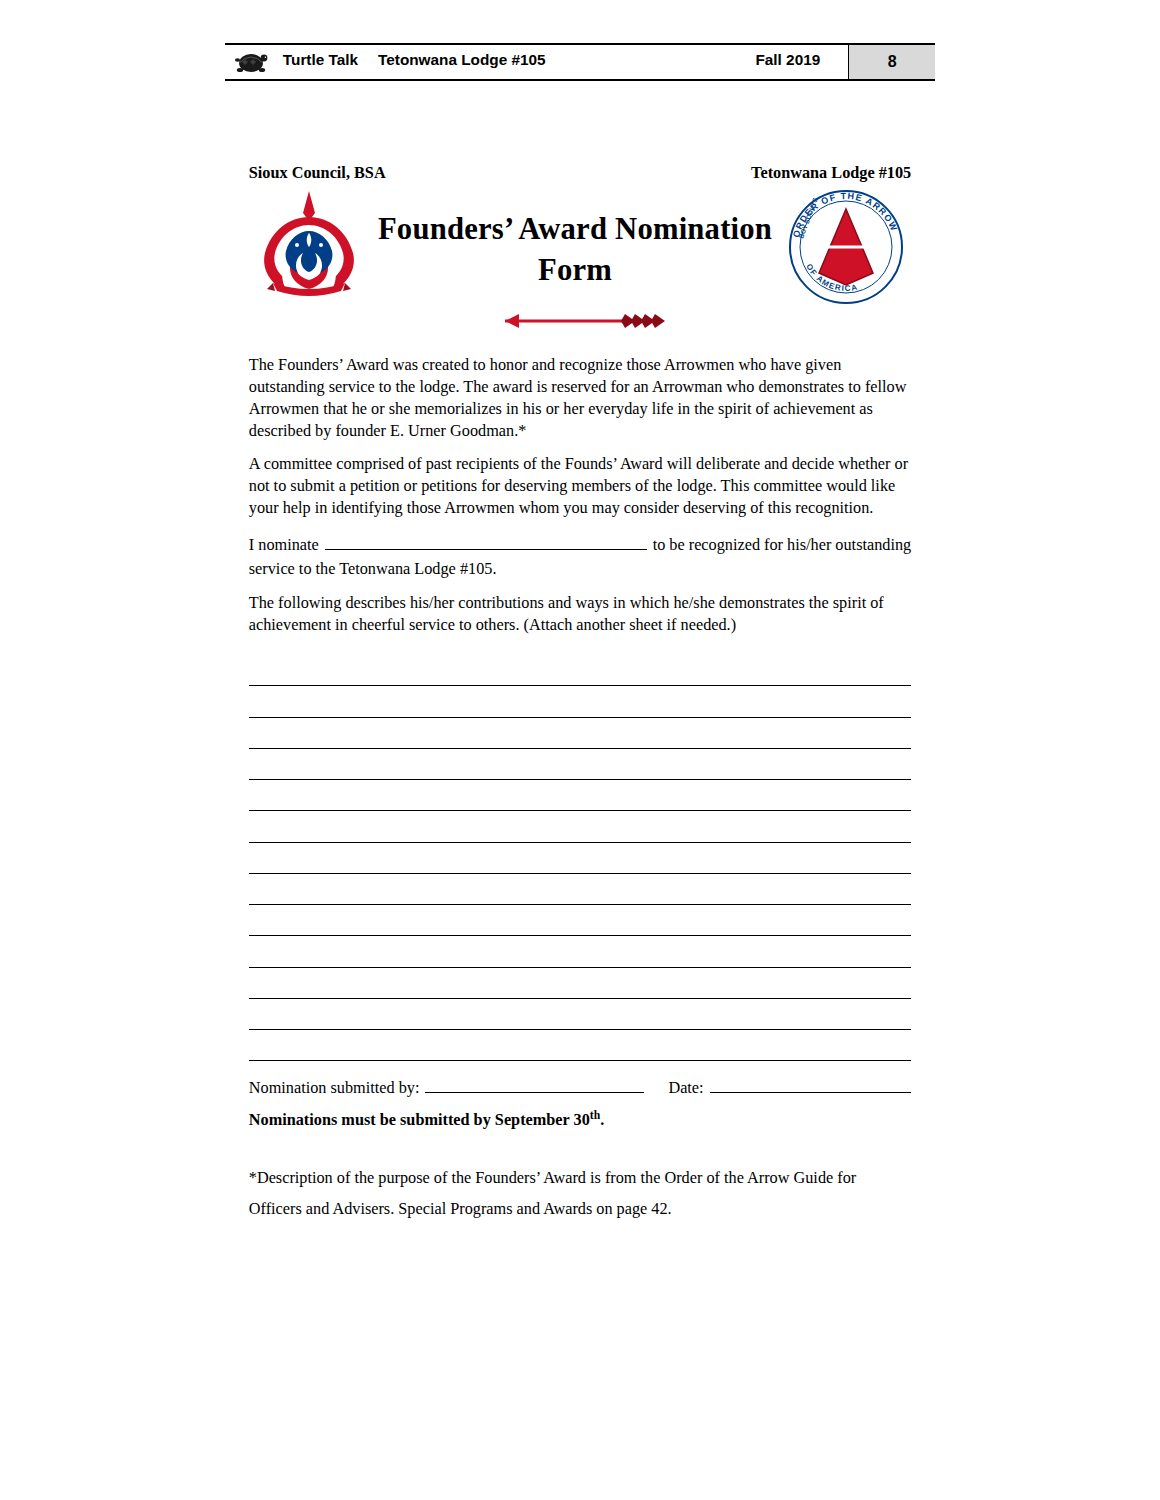Turtle Talk
Tetonwana Lodge #105
Fall 2019
8
Sioux Council, BSA Tetonwana Lodge #105
Founders’ Award Nomination Form
ORDER OF THE ARROW OF AMERICA BOY SCOUTS
The Founders’ Award was created to honor and recognize those Arrowmen who have given outstanding service to the lodge. The award is reserved for an Arrowman who demonstrates to fellow Arrowmen that he or she memorializes in his or her everyday life in the spirit of achievement as described by founder E. Urner Goodman.*
A committee comprised of past recipients of the Founds’ Award will deliberate and decide whether or not to submit a petition or petitions for deserving members of the lodge. This committee would like your help in identifying those Arrowmen whom you may consider deserving of this recognition.
I nominate to be recognized for his/her outstanding
service to the Tetonwana Lodge #105.
The following describes his/her contributions and ways in which he/she demonstrates the spirit of achievement in cheerful service to others. (Attach another sheet if needed.)
Nomination submitted by: Date:
Nominations must be submitted by September 30th.
*Description of the purpose of the Founders’ Award is from the Order of the Arrow Guide for Officers and Advisers. Special Programs and Awards on page 42.